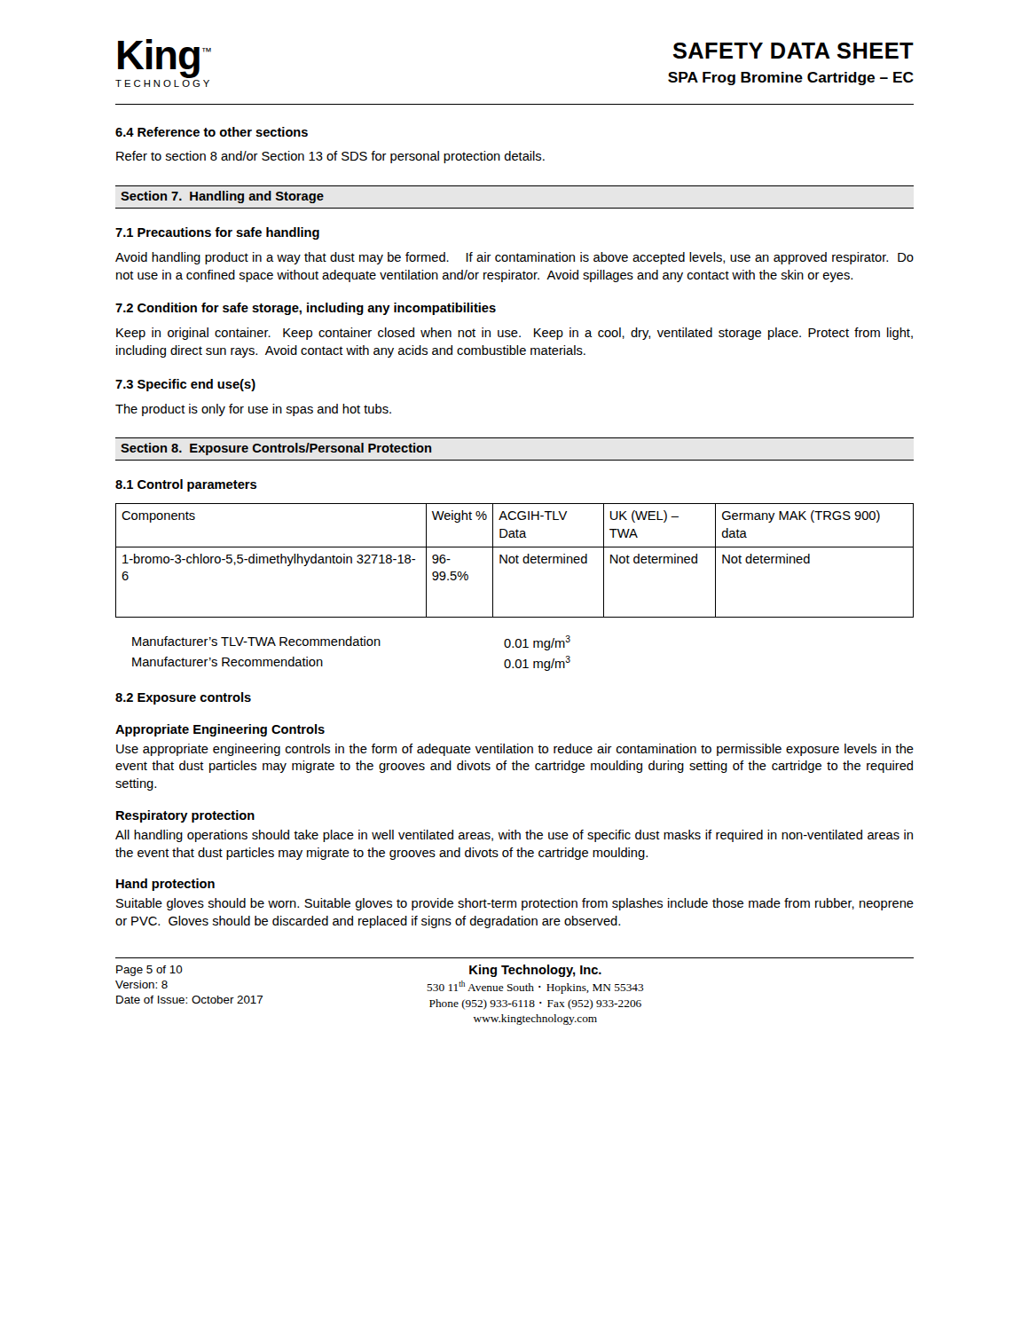King™
TECHNOLOGY
SAFETY DATA SHEET
SPA Frog Bromine Cartridge – EC
6.4 Reference to other sections
Refer to section 8 and/or Section 13 of SDS for personal protection details.
Section 7. Handling and Storage
7.1 Precautions for safe handling
Avoid handling product in a way that dust may be formed. If air contamination is above accepted levels, use an approved respirator. Do not use in a confined space without adequate ventilation and/or respirator. Avoid spillages and any contact with the skin or eyes.
7.2 Condition for safe storage, including any incompatibilities
Keep in original container. Keep container closed when not in use. Keep in a cool, dry, ventilated storage place. Protect from light, including direct sun rays. Avoid contact with any acids and combustible materials.
7.3 Specific end use(s)
The product is only for use in spas and hot tubs.
Section 8. Exposure Controls/Personal Protection
8.1 Control parameters
| Components | Weight % | ACGIH-TLV Data | UK (WEL) – TWA | Germany MAK (TRGS 900) data |
| --- | --- | --- | --- | --- |
| 1-bromo-3-chloro-5,5-dimethylhydantoin 32718-18-6 | 96-99.5% | Not determined | Not determined | Not determined |
Manufacturer’s TLV-TWA Recommendation 0.01 mg/m3
Manufacturer’s Recommendation 0.01 mg/m3
8.2 Exposure controls
Appropriate Engineering Controls
Use appropriate engineering controls in the form of adequate ventilation to reduce air contamination to permissible exposure levels in the event that dust particles may migrate to the grooves and divots of the cartridge moulding during setting of the cartridge to the required setting.
Respiratory protection
All handling operations should take place in well ventilated areas, with the use of specific dust masks if required in non-ventilated areas in the event that dust particles may migrate to the grooves and divots of the cartridge moulding.
Hand protection
Suitable gloves should be worn. Suitable gloves to provide short-term protection from splashes include those made from rubber, neoprene or PVC. Gloves should be discarded and replaced if signs of degradation are observed.
Page 5 of 10
Version: 8
Date of Issue: October 2017
King Technology, Inc.
530 11th Avenue South ･ Hopkins, MN 55343
Phone (952) 933-6118 ･ Fax (952) 933-2206
www.kingtechnology.com